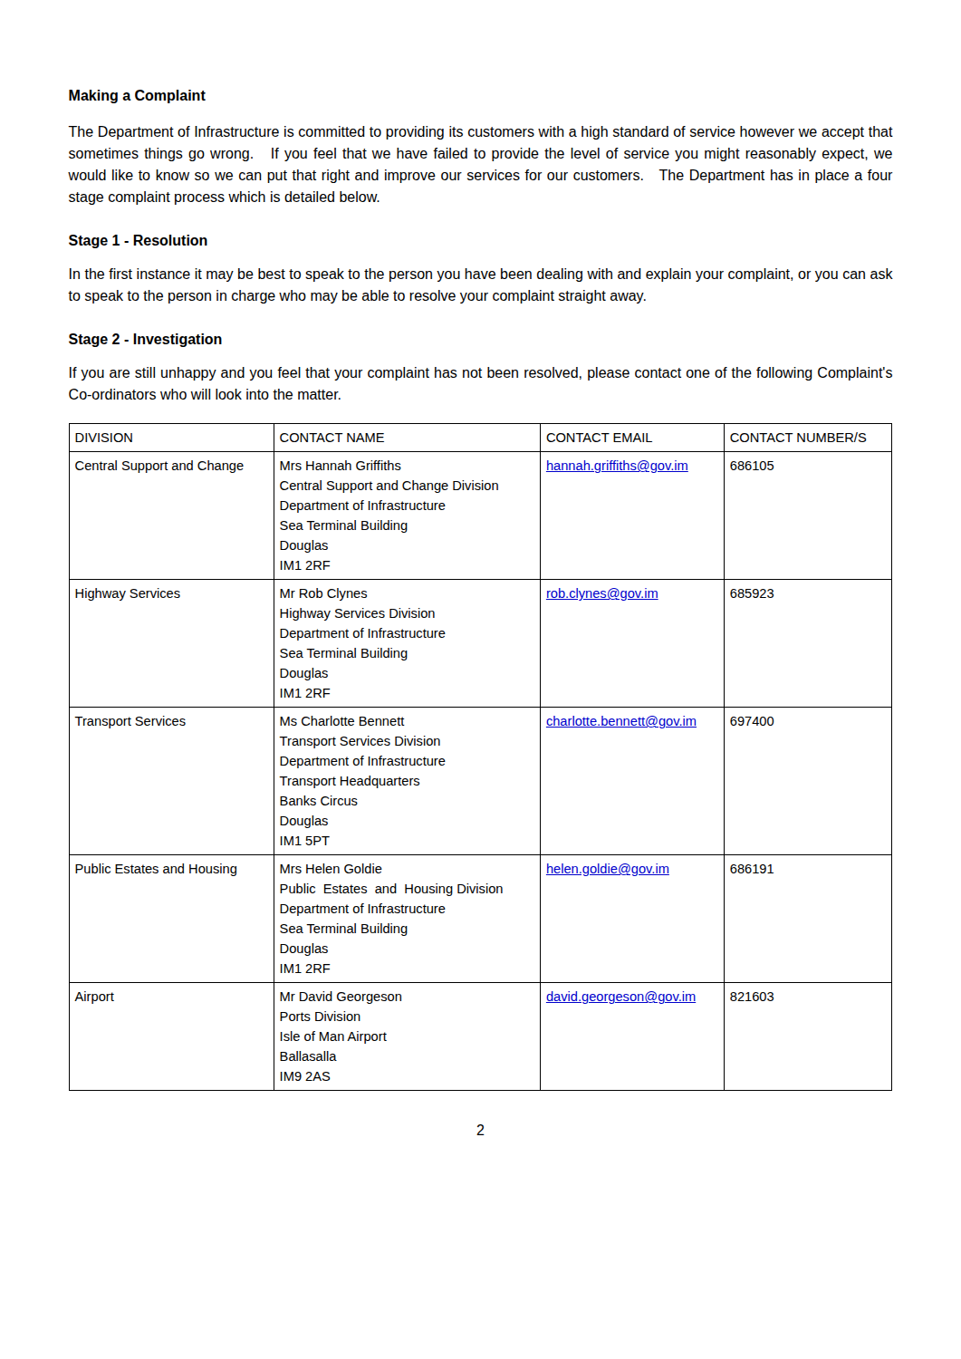Making a Complaint
The Department of Infrastructure is committed to providing its customers with a high standard of service however we accept that sometimes things go wrong. If you feel that we have failed to provide the level of service you might reasonably expect, we would like to know so we can put that right and improve our services for our customers. The Department has in place a four stage complaint process which is detailed below.
Stage 1 - Resolution
In the first instance it may be best to speak to the person you have been dealing with and explain your complaint, or you can ask to speak to the person in charge who may be able to resolve your complaint straight away.
Stage 2 - Investigation
If you are still unhappy and you feel that your complaint has not been resolved, please contact one of the following Complaint's Co-ordinators who will look into the matter.
| DIVISION | CONTACT NAME | CONTACT EMAIL | CONTACT NUMBER/S |
| --- | --- | --- | --- |
| Central Support and Change | Mrs Hannah Griffiths Central Support and Change Division Department of Infrastructure Sea Terminal Building Douglas IM1 2RF | hannah.griffiths@gov.im | 686105 |
| Highway Services | Mr Rob Clynes Highway Services Division Department of Infrastructure Sea Terminal Building Douglas IM1 2RF | rob.clynes@gov.im | 685923 |
| Transport Services | Ms Charlotte Bennett Transport Services Division Department of Infrastructure Transport Headquarters Banks Circus Douglas IM1 5PT | charlotte.bennett@gov.im | 697400 |
| Public Estates and Housing | Mrs Helen Goldie Public Estates and Housing Division Department of Infrastructure Sea Terminal Building Douglas IM1 2RF | helen.goldie@gov.im | 686191 |
| Airport | Mr David Georgeson Ports Division Isle of Man Airport Ballasalla IM9 2AS | david.georgeson@gov.im | 821603 |
2